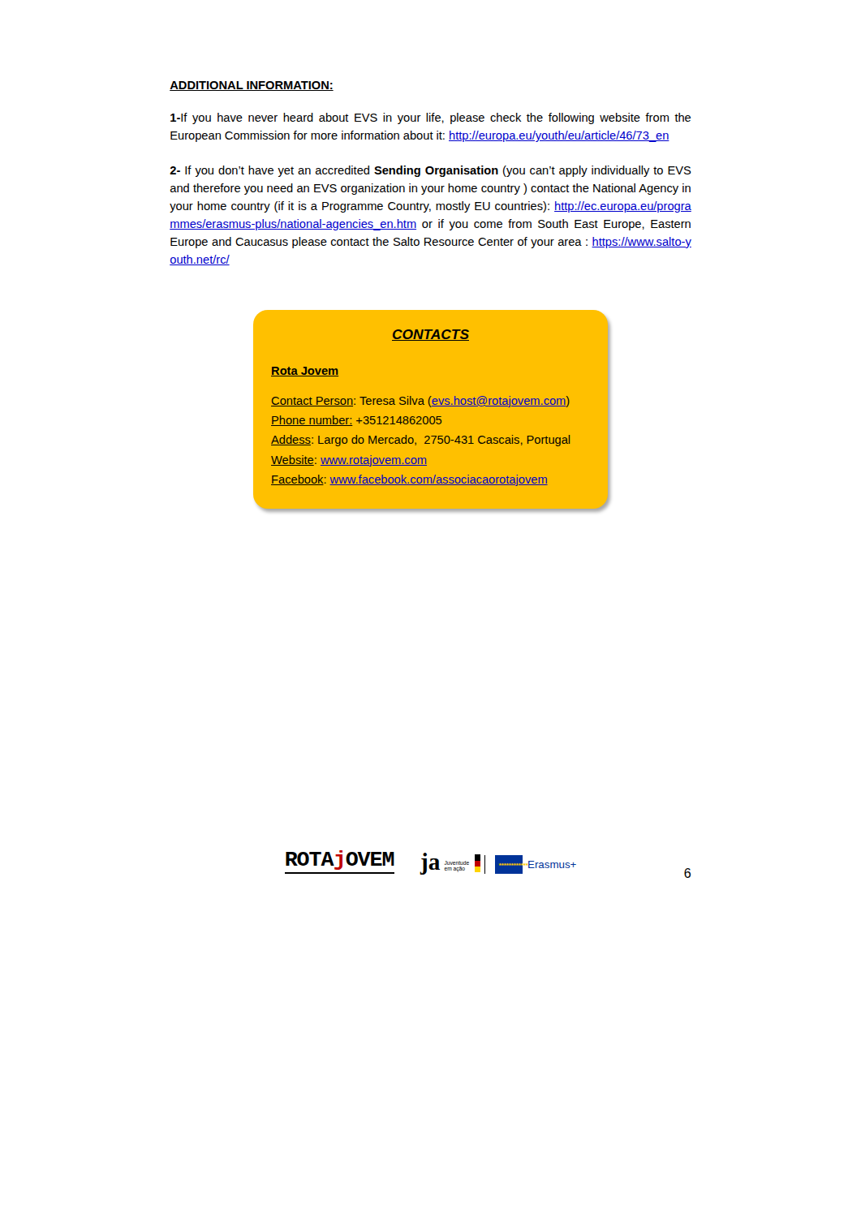ADDITIONAL INFORMATION:
1-If you have never heard about EVS in your life, please check the following website from the European Commission for more information about it: http://europa.eu/youth/eu/article/46/73_en
2- If you don’t have yet an accredited Sending Organisation (you can’t apply individually to EVS and therefore you need an EVS organization in your home country ) contact the National Agency in your home country (if it is a Programme Country, mostly EU countries): http://ec.europa.eu/programmes/erasmus-plus/national-agencies_en.htm or if you come from South East Europe, Eastern Europe and Caucasus please contact the Salto Resource Center of your area : https://www.salto-youth.net/rc/
CONTACTS
Rota Jovem
Contact Person: Teresa Silva (evs.host@rotajovem.com)
Phone number: +351214862005
Addess: Largo do Mercado, 2750-431 Cascais, Portugal
Website: www.rotajovem.com
Facebook: www.facebook.com/associacaorotajovem
ROTAj OVEM
ja Juventude
em ação Erasmus+
6